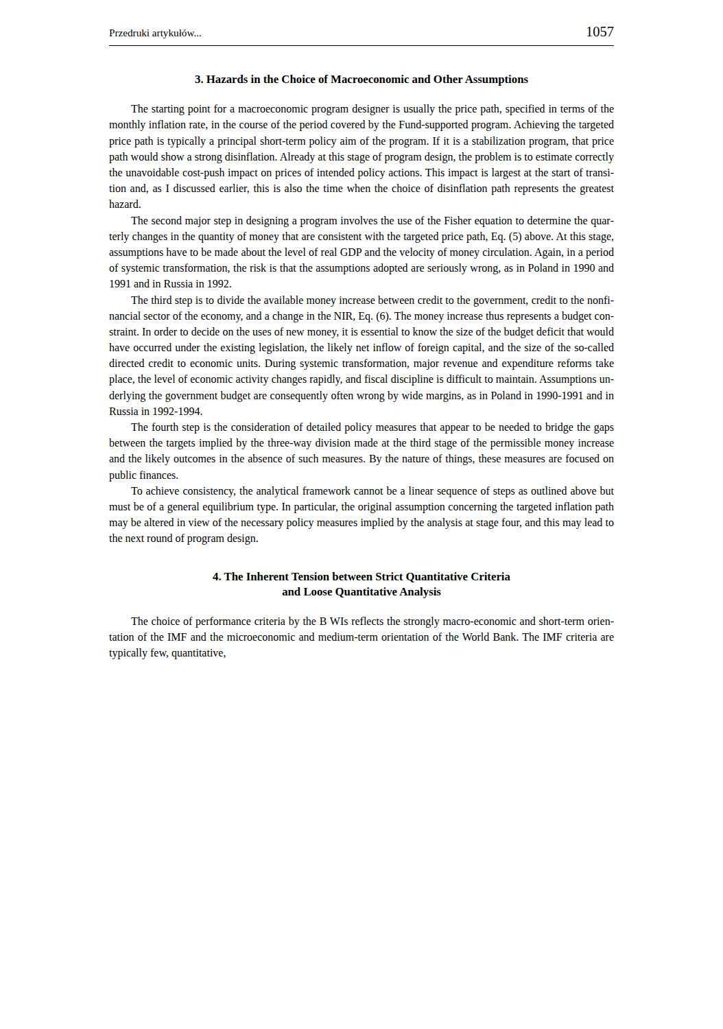Przedruki artykułów... 1057
3. Hazards in the Choice of Macroeconomic and Other Assumptions
The starting point for a macroeconomic program designer is usually the price path, specified in terms of the monthly inflation rate, in the course of the period covered by the Fund-supported program. Achieving the targeted price path is typically a principal short-term policy aim of the program. If it is a stabilization program, that price path would show a strong disinflation. Already at this stage of program design, the problem is to estimate correctly the unavoidable cost-push impact on prices of intended policy actions. This impact is largest at the start of transition and, as I discussed earlier, this is also the time when the choice of disinflation path represents the greatest hazard.
The second major step in designing a program involves the use of the Fisher equation to determine the quarterly changes in the quantity of money that are consistent with the targeted price path, Eq. (5) above. At this stage, assumptions have to be made about the level of real GDP and the velocity of money circulation. Again, in a period of systemic transformation, the risk is that the assumptions adopted are seriously wrong, as in Poland in 1990 and 1991 and in Russia in 1992.
The third step is to divide the available money increase between credit to the government, credit to the nonfinancial sector of the economy, and a change in the NIR, Eq. (6). The money increase thus represents a budget constraint. In order to decide on the uses of new money, it is essential to know the size of the budget deficit that would have occurred under the existing legislation, the likely net inflow of foreign capital, and the size of the so-called directed credit to economic units. During systemic transformation, major revenue and expenditure reforms take place, the level of economic activity changes rapidly, and fiscal discipline is difficult to maintain. Assumptions underlying the government budget are consequently often wrong by wide margins, as in Poland in 1990-1991 and in Russia in 1992-1994.
The fourth step is the consideration of detailed policy measures that appear to be needed to bridge the gaps between the targets implied by the three-way division made at the third stage of the permissible money increase and the likely outcomes in the absence of such measures. By the nature of things, these measures are focused on public finances.
To achieve consistency, the analytical framework cannot be a linear sequence of steps as outlined above but must be of a general equilibrium type. In particular, the original assumption concerning the targeted inflation path may be altered in view of the necessary policy measures implied by the analysis at stage four, and this may lead to the next round of program design.
4. The Inherent Tension between Strict Quantitative Criteria
and Loose Quantitative Analysis
The choice of performance criteria by the B WIs reflects the strongly macro-economic and short-term orientation of the IMF and the microeconomic and medium-term orientation of the World Bank. The IMF criteria are typically few, quantitative,